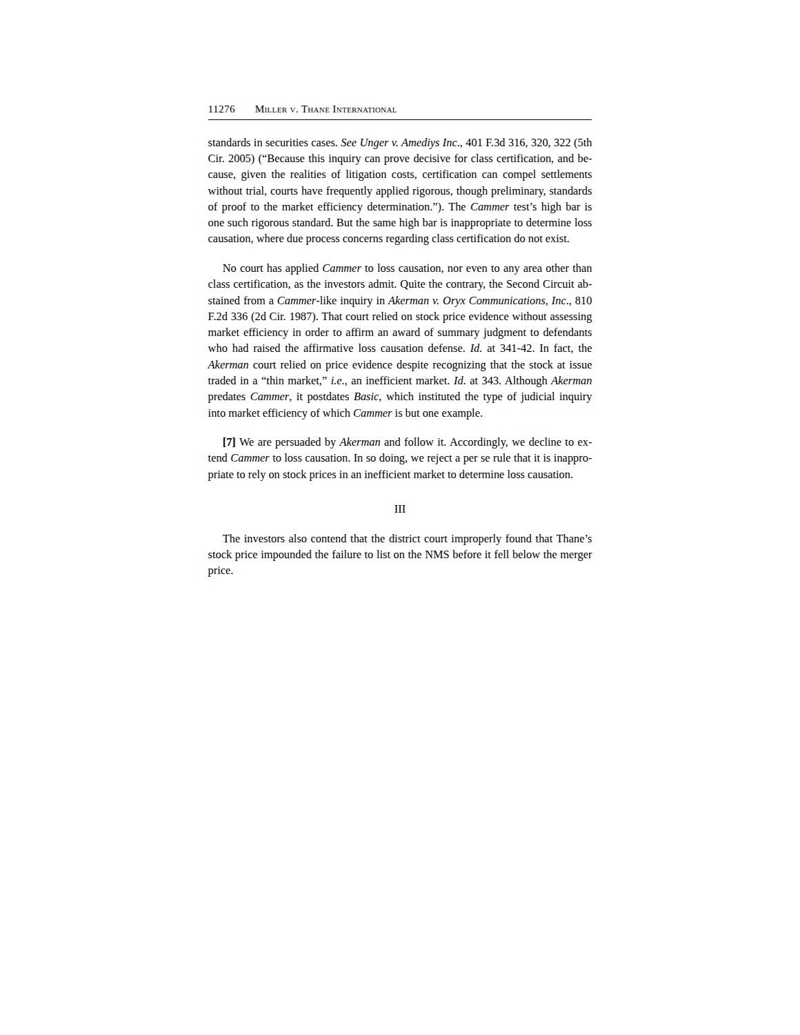11276 Miller v. Thane International
standards in securities cases. See Unger v. Amediys Inc., 401 F.3d 316, 320, 322 (5th Cir. 2005) (“Because this inquiry can prove decisive for class certification, and because, given the realities of litigation costs, certification can compel settlements without trial, courts have frequently applied rigorous, though preliminary, standards of proof to the market efficiency determination.”). The Cammer test’s high bar is one such rigorous standard. But the same high bar is inappropriate to determine loss causation, where due process concerns regarding class certification do not exist.
No court has applied Cammer to loss causation, nor even to any area other than class certification, as the investors admit. Quite the contrary, the Second Circuit abstained from a Cammer-like inquiry in Akerman v. Oryx Communications, Inc., 810 F.2d 336 (2d Cir. 1987). That court relied on stock price evidence without assessing market efficiency in order to affirm an award of summary judgment to defendants who had raised the affirmative loss causation defense. Id. at 341-42. In fact, the Akerman court relied on price evidence despite recognizing that the stock at issue traded in a “thin market,” i.e., an inefficient market. Id. at 343. Although Akerman predates Cammer, it postdates Basic, which instituted the type of judicial inquiry into market efficiency of which Cammer is but one example.
[7] We are persuaded by Akerman and follow it. Accordingly, we decline to extend Cammer to loss causation. In so doing, we reject a per se rule that it is inappropriate to rely on stock prices in an inefficient market to determine loss causation.
III
The investors also contend that the district court improperly found that Thane’s stock price impounded the failure to list on the NMS before it fell below the merger price.